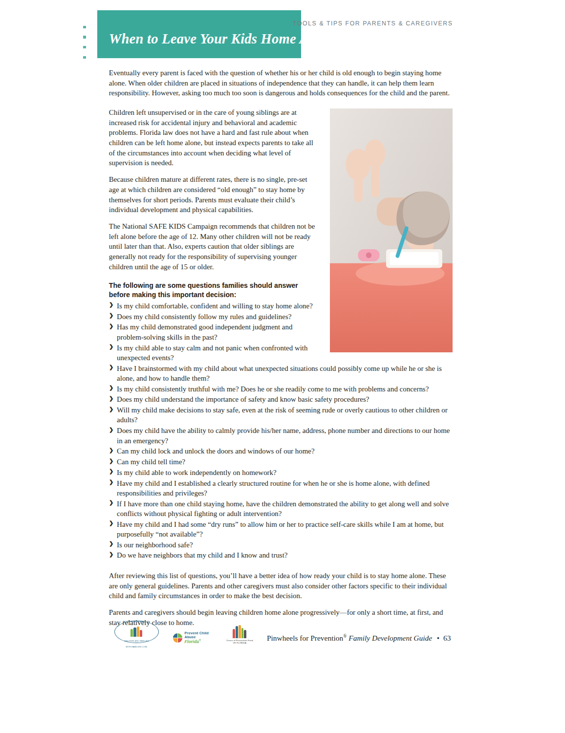When to Leave Your Kids Home Alone
Tools & Tips for Parents & Caregivers
Eventually every parent is faced with the question of whether his or her child is old enough to begin staying home alone. When older children are placed in situations of independence that they can handle, it can help them learn responsibility. However, asking too much too soon is dangerous and holds consequences for the child and the parent.
Children left unsupervised or in the care of young siblings are at increased risk for accidental injury and behavioral and academic problems. Florida law does not have a hard and fast rule about when children can be left home alone, but instead expects parents to take all of the circumstances into account when deciding what level of supervision is needed.
Because children mature at different rates, there is no single, pre-set age at which children are considered “old enough” to stay home by themselves for short periods. Parents must evaluate their child’s individual development and physical capabilities.
The National SAFE KIDS Campaign recommends that children not be left alone before the age of 12. Many other children will not be ready until later than that. Also, experts caution that older siblings are generally not ready for the responsibility of supervising younger children until the age of 15 or older.
The following are some questions families should answer before making this important decision:
Is my child comfortable, confident and willing to stay home alone?
Does my child consistently follow my rules and guidelines?
Has my child demonstrated good independent judgment and problem-solving skills in the past?
Is my child able to stay calm and not panic when confronted with unexpected events?
Have I brainstormed with my child about what unexpected situations could possibly come up while he or she is alone, and how to handle them?
Is my child consistently truthful with me? Does he or she readily come to me with problems and concerns?
Does my child understand the importance of safety and know basic safety procedures?
Will my child make decisions to stay safe, even at the risk of seeming rude or overly cautious to other children or adults?
Does my child have the ability to calmly provide his/her name, address, phone number and directions to our home in an emergency?
Can my child lock and unlock the doors and windows of our home?
Can my child tell time?
Is my child able to work independently on homework?
Have my child and I established a clearly structured routine for when he or she is home alone, with defined responsibilities and privileges?
If I have more than one child staying home, have the children demonstrated the ability to get along well and solve conflicts without physical fighting or adult intervention?
Have my child and I had some “dry runs” to allow him or her to practice self-care skills while I am at home, but purposefully “not available”?
Is our neighborhood safe?
Do we have neighbors that my child and I know and trust?
After reviewing this list of questions, you’ll have a better idea of how ready your child is to stay home alone. These are only general guidelines. Parents and other caregivers must also consider other factors specific to their individual child and family circumstances in order to make the best decision.
Parents and caregivers should begin leaving children home alone progressively—for only a short time, at first, and stay relatively close to home.
Florida Department of
Children and Families
MYFLFAMILIES.COM
Prevent Child
Abuse
Florida®
Ounce of Prevention Fund
OF FLORIDA
Pinwheels for Prevention® Family Development Guide • 63